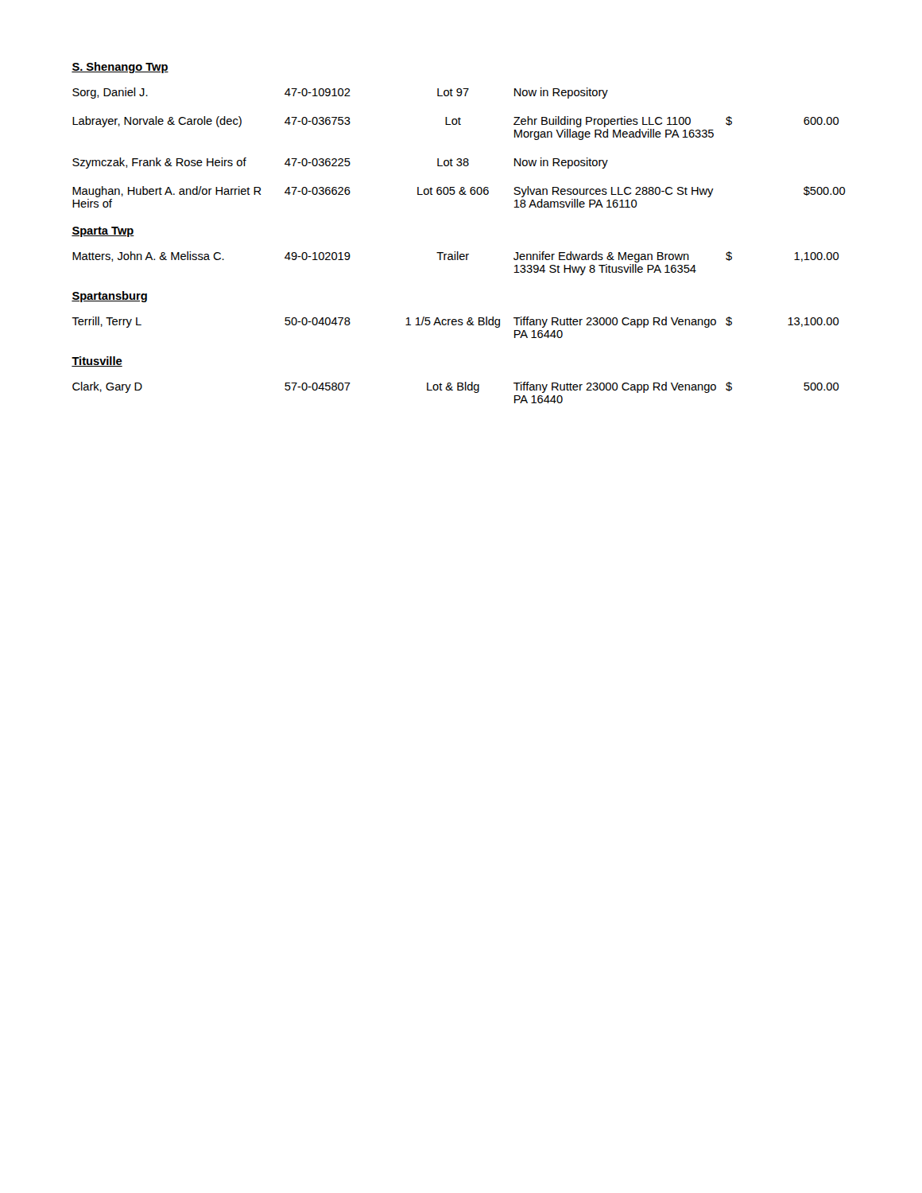| S. Shenango Twp |
| Sorg, Daniel J. | 47-0-109102 | Lot 97 | Now in Repository | | |
| Labrayer, Norvale & Carole (dec) | 47-0-036753 | Lot | Zehr Building Properties LLC 1100 Morgan Village Rd Meadville PA 16335 | $ | 600.00 |
| Szymczak, Frank & Rose Heirs of | 47-0-036225 | Lot 38 | Now in Repository | | |
| Maughan, Hubert A. and/or Harriet R Heirs of | 47-0-036626 | Lot 605 & 606 | Sylvan Resources LLC 2880-C St Hwy 18 Adamsville PA 16110 | | $500.00 |
| Sparta Twp |
| Matters, John A. & Melissa C. | 49-0-102019 | Trailer | Jennifer Edwards & Megan Brown 13394 St Hwy 8 Titusville PA 16354 | $ | 1,100.00 |
| Spartansburg |
| Terrill, Terry L | 50-0-040478 | 1 1/5 Acres & Bldg | Tiffany Rutter 23000 Capp Rd Venango PA 16440 | $ | 13,100.00 |
| Titusville |
| Clark, Gary D | 57-0-045807 | Lot & Bldg | Tiffany Rutter 23000 Capp Rd Venango PA 16440 | $ | 500.00 |